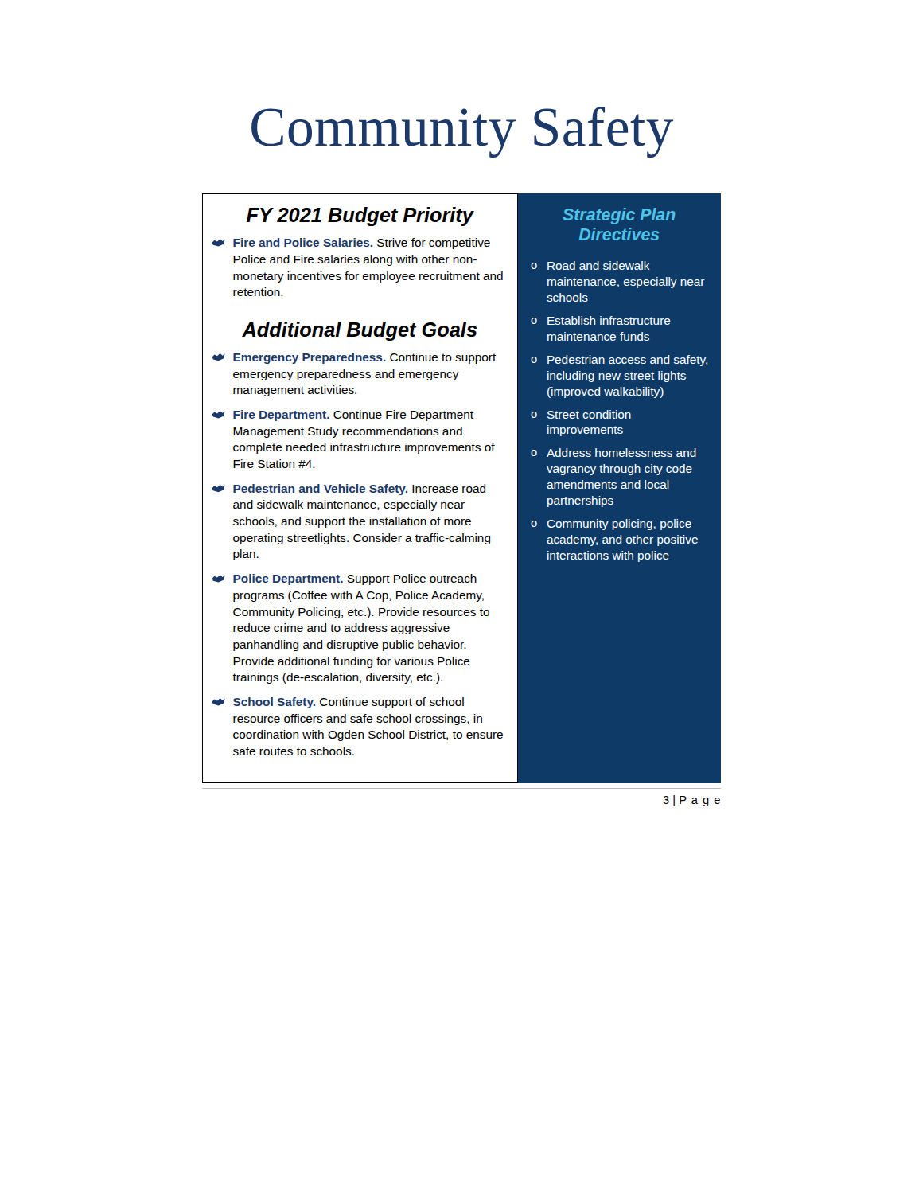Community Safety
| FY 2021 Budget Priority Fire and Police Salaries. Strive for competitive Police and Fire salaries along with other non-monetary incentives for employee recruitment and retention. Additional Budget Goals Emergency Preparedness. Continue to support emergency preparedness and emergency management activities. Fire Department. Continue Fire Department Management Study recommendations and complete needed infrastructure improvements of Fire Station #4. Pedestrian and Vehicle Safety. Increase road and sidewalk maintenance, especially near schools, and support the installation of more operating streetlights. Consider a traffic-calming plan. Police Department. Support Police outreach programs (Coffee with A Cop, Police Academy, Community Policing, etc.). Provide resources to reduce crime and to address aggressive panhandling and disruptive public behavior. Provide additional funding for various Police trainings (de-escalation, diversity, etc.). School Safety. Continue support of school resource officers and safe school crossings, in coordination with Ogden School District, to ensure safe routes to schools. | Strategic Plan Directives Road and sidewalk maintenance, especially near schools Establish infrastructure maintenance funds Pedestrian access and safety, including new street lights (improved walkability) Street condition improvements Address homelessness and vagrancy through city code amendments and local partnerships Community policing, police academy, and other positive interactions with police |
3 | P a g e